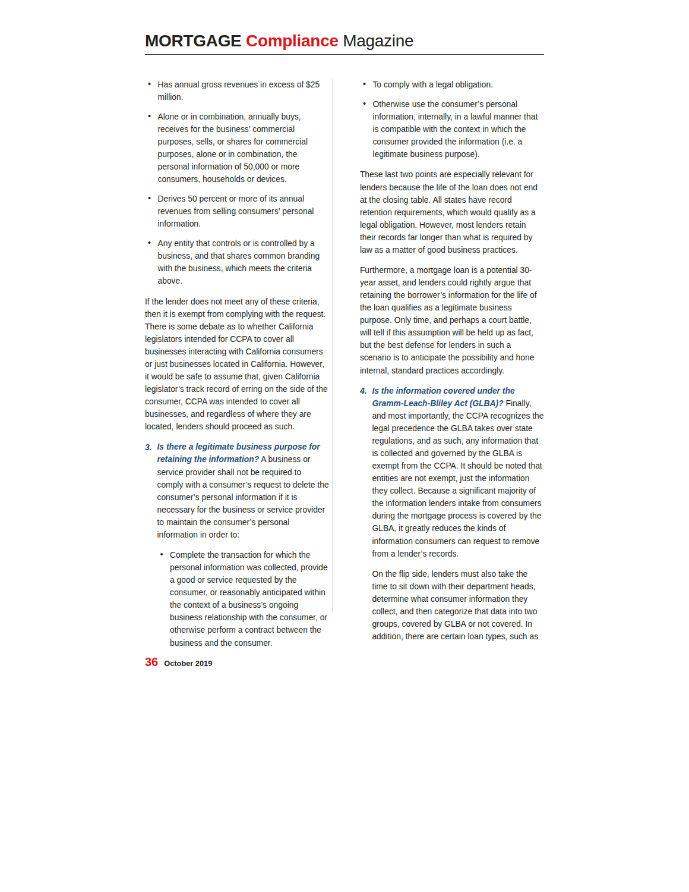MORTGAGE Compliance Magazine
Has annual gross revenues in excess of $25 million.
Alone or in combination, annually buys, receives for the business’ commercial purposes, sells, or shares for commercial purposes, alone or in combination, the personal information of 50,000 or more consumers, households or devices.
Derives 50 percent or more of its annual revenues from selling consumers’ personal information.
Any entity that controls or is controlled by a business, and that shares common branding with the business, which meets the criteria above.
If the lender does not meet any of these criteria, then it is exempt from complying with the request. There is some debate as to whether California legislators intended for CCPA to cover all businesses interacting with California consumers or just businesses located in California. However, it would be safe to assume that, given California legislator’s track record of erring on the side of the consumer, CCPA was intended to cover all businesses, and regardless of where they are located, lenders should proceed as such.
3.
Is there a legitimate business purpose for retaining the information? A business or service provider shall not be required to comply with a consumer’s request to delete the consumer’s personal information if it is necessary for the business or service provider to maintain the consumer’s personal information in order to:
Complete the transaction for which the personal information was collected, provide a good or service requested by the consumer, or reasonably anticipated within the context of a business’s ongoing business relationship with the consumer, or otherwise perform a contract between the business and the consumer.
To comply with a legal obligation.
Otherwise use the consumer’s personal information, internally, in a lawful manner that is compatible with the context in which the consumer provided the information (i.e. a legitimate business purpose).
These last two points are especially relevant for lenders because the life of the loan does not end at the closing table. All states have record retention requirements, which would qualify as a legal obligation. However, most lenders retain their records far longer than what is required by law as a matter of good business practices.
Furthermore, a mortgage loan is a potential 30-year asset, and lenders could rightly argue that retaining the borrower’s information for the life of the loan qualifies as a legitimate business purpose. Only time, and perhaps a court battle, will tell if this assumption will be held up as fact, but the best defense for lenders in such a scenario is to anticipate the possibility and hone internal, standard practices accordingly.
4.
Is the information covered under the Gramm-Leach-Bliley Act (GLBA)? Finally, and most importantly, the CCPA recognizes the legal precedence the GLBA takes over state regulations, and as such, any information that is collected and governed by the GLBA is exempt from the CCPA. It should be noted that entities are not exempt, just the information they collect. Because a significant majority of the information lenders intake from consumers during the mortgage process is covered by the GLBA, it greatly reduces the kinds of information consumers can request to remove from a lender’s records.
On the flip side, lenders must also take the time to sit down with their department heads, determine what consumer information they collect, and then categorize that data into two groups, covered by GLBA or not covered. In addition, there are certain loan types, such as
36 October 2019